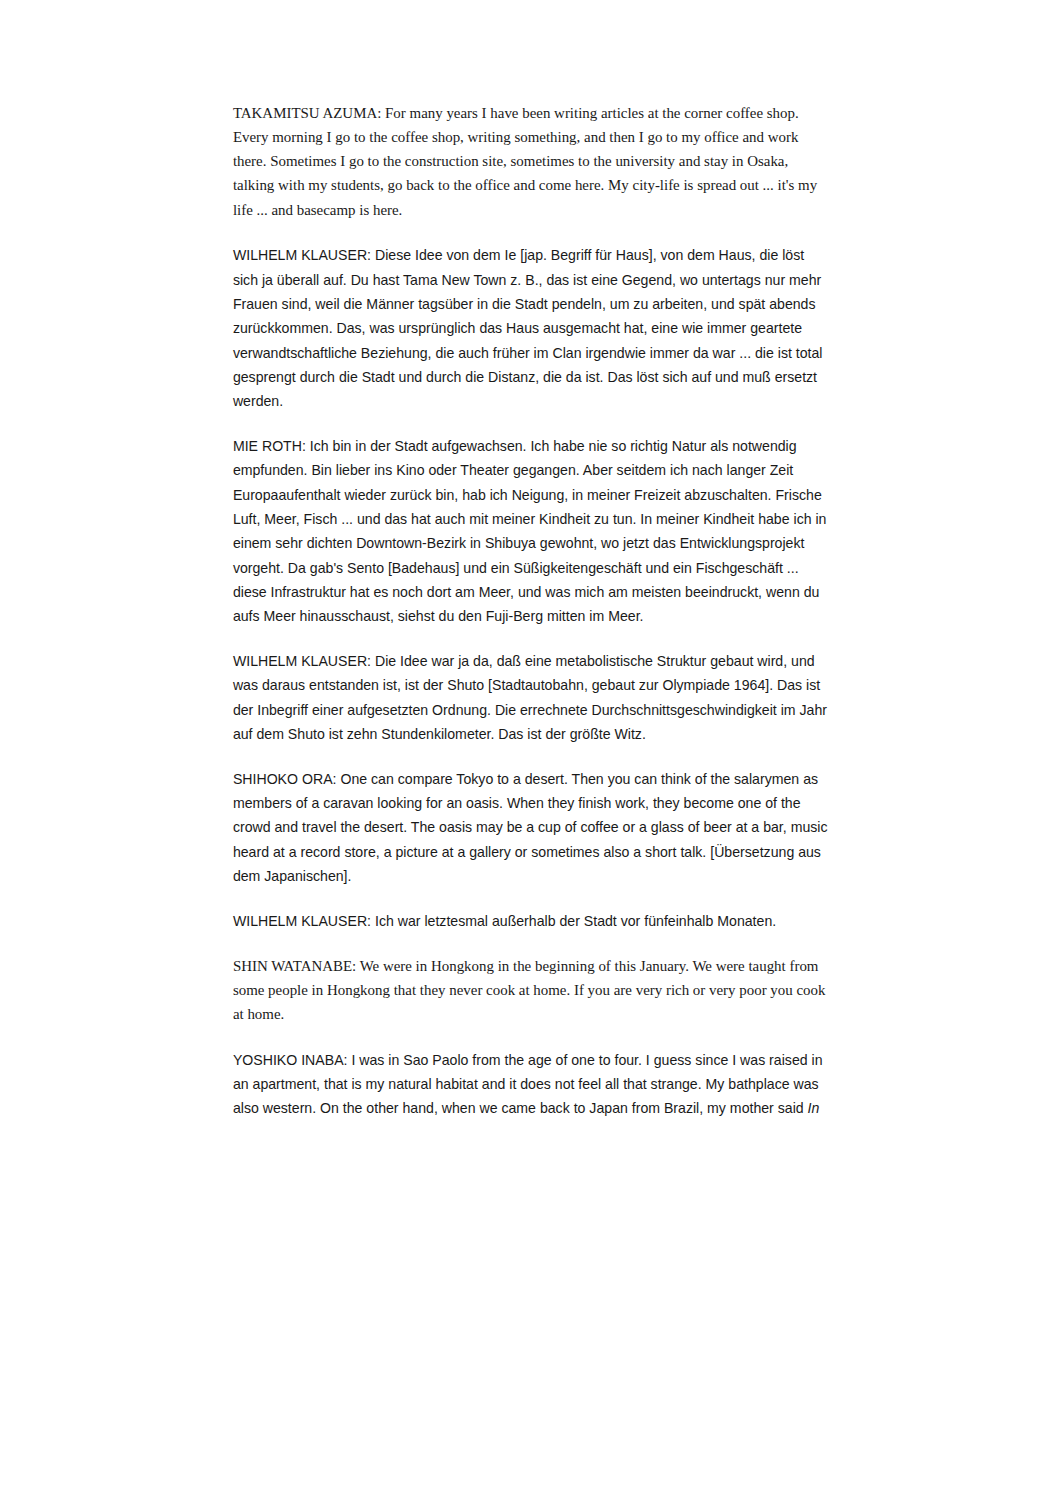TAKAMITSU AZUMA: For many years I have been writing articles at the corner coffee shop. Every morning I go to the coffee shop, writing something, and then I go to my office and work there. Sometimes I go to the construction site, sometimes to the university and stay in Osaka, talking with my students, go back to the office and come here. My city-life is spread out ... it's my life ... and basecamp is here.
WILHELM KLAUSER: Diese Idee von dem Ie [jap. Begriff für Haus], von dem Haus, die löst sich ja überall auf. Du hast Tama New Town z. B., das ist eine Gegend, wo untertags nur mehr Frauen sind, weil die Männer tagsüber in die Stadt pendeln, um zu arbeiten, und spät abends zurückkommen. Das, was ursprünglich das Haus ausgemacht hat, eine wie immer geartete verwandtschaftliche Beziehung, die auch früher im Clan irgendwie immer da war ... die ist total gesprengt durch die Stadt und durch die Distanz, die da ist. Das löst sich auf und muß ersetzt werden.
MIE ROTH: Ich bin in der Stadt aufgewachsen. Ich habe nie so richtig Natur als notwendig empfunden. Bin lieber ins Kino oder Theater gegangen. Aber seitdem ich nach langer Zeit Europaaufenthalt wieder zurück bin, hab ich Neigung, in meiner Freizeit abzuschalten. Frische Luft, Meer, Fisch ... und das hat auch mit meiner Kindheit zu tun. In meiner Kindheit habe ich in einem sehr dichten Downtown-Bezirk in Shibuya gewohnt, wo jetzt das Entwicklungsprojekt vorgeht. Da gab's Sento [Badehaus] und ein Süßigkeitengeschäft und ein Fischgeschäft ... diese Infrastruktur hat es noch dort am Meer, und was mich am meisten beeindruckt, wenn du aufs Meer hinausschaust, siehst du den Fuji-Berg mitten im Meer.
WILHELM KLAUSER: Die Idee war ja da, daß eine metabolistische Struktur gebaut wird, und was daraus entstanden ist, ist der Shuto [Stadtautobahn, gebaut zur Olympiade 1964]. Das ist der Inbegriff einer aufgesetzten Ordnung. Die errechnete Durchschnittsgeschwindigkeit im Jahr auf dem Shuto ist zehn Stundenkilometer. Das ist der größte Witz.
SHIHOKO ORA: One can compare Tokyo to a desert. Then you can think of the salarymen as members of a caravan looking for an oasis. When they finish work, they become one of the crowd and travel the desert. The oasis may be a cup of coffee or a glass of beer at a bar, music heard at a record store, a picture at a gallery or sometimes also a short talk. [Übersetzung aus dem Japanischen].
WILHELM KLAUSER: Ich war letztesmal außerhalb der Stadt vor fünfeinhalb Monaten.
SHIN WATANABE: We were in Hongkong in the beginning of this January. We were taught from some people in Hongkong that they never cook at home. If you are very rich or very poor you cook at home.
YOSHIKO INABA: I was in Sao Paolo from the age of one to four. I guess since I was raised in an apartment, that is my natural habitat and it does not feel all that strange. My bathplace was also western. On the other hand, when we came back to Japan from Brazil, my mother said In